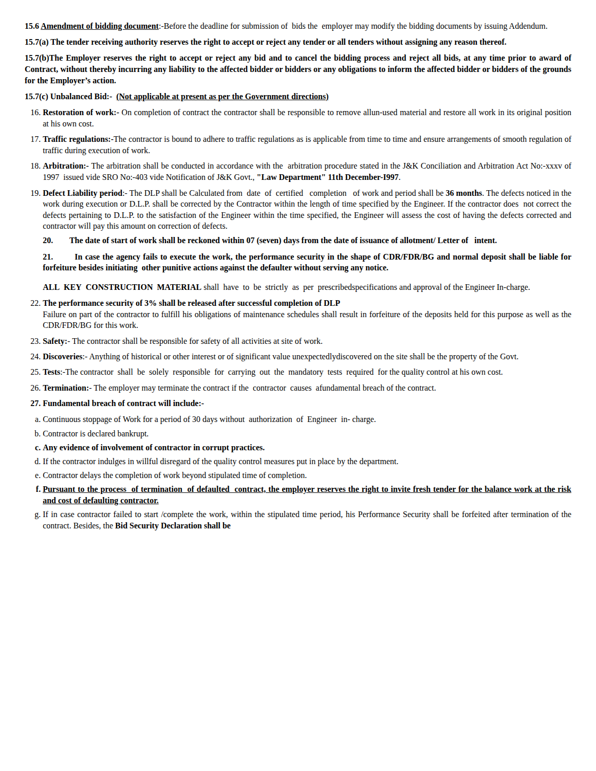15.6 Amendment of bidding document:-Before the deadline for submission of bids the employer may modify the bidding documents by issuing Addendum.
15.7(a) The tender receiving authority reserves the right to accept or reject any tender or all tenders without assigning any reason thereof.
15.7(b)The Employer reserves the right to accept or reject any bid and to cancel the bidding process and reject all bids, at any time prior to award of Contract, without thereby incurring any liability to the affected bidder or bidders or any obligations to inform the affected bidder or bidders of the grounds for the Employer’s action.
15.7(c) Unbalanced Bid:- (Not applicable at present as per the Government directions)
Restoration of work:- On completion of contract the contractor shall be responsible to remove allun-used material and restore all work in its original position at his own cost.
Traffic regulations:-The contractor is bound to adhere to traffic regulations as is applicable from time to time and ensure arrangements of smooth regulation of traffic during execution of work.
Arbitration:- The arbitration shall be conducted in accordance with the arbitration procedure stated in the J&K Conciliation and Arbitration Act No:-xxxv of 1997 issued vide SRO No:-403 vide Notification of J&K Govt., "Law Department" 11th December-I997.
Defect Liability period:- The DLP shall be Calculated from date of certified completion of work and period shall be 36 months. The defects noticed in the work during execution or D.L.P. shall be corrected by the Contractor within the length of time specified by the Engineer. If the contractor does not correct the defects pertaining to D.L.P. to the satisfaction of the Engineer within the time specified, the Engineer will assess the cost of having the defects corrected and contractor will pay this amount on correction of defects.
20. The date of start of work shall be reckoned within 07 (seven) days from the date of issuance of allotment/ Letter of intent.
21. In case the agency fails to execute the work, the performance security in the shape of CDR/FDR/BG and normal deposit shall be liable for forfeiture besides initiating other punitive actions against the defaulter without serving any notice.
ALL KEY CONSTRUCTION MATERIAL shall have to be strictly as per prescribedspecifications and approval of the Engineer In-charge.
The performance security of 3% shall be released after successful completion of DLP
Failure on part of the contractor to fulfill his obligations of maintenance schedules shall result in forfeiture of the deposits held for this purpose as well as the CDR/FDR/BG for this work.
Safety:- The contractor shall be responsible for safety of all activities at site of work.
Discoveries:- Anything of historical or other interest or of significant value unexpectedlydiscovered on the site shall be the property of the Govt.
Tests:-The contractor shall be solely responsible for carrying out the mandatory tests required for the quality control at his own cost.
Termination:- The employer may terminate the contract if the contractor causes afundamental breach of the contract.
Fundamental breach of contract will include:-
Continuous stoppage of Work for a period of 30 days without authorization of Engineer in- charge.
Contractor is declared bankrupt.
Any evidence of involvement of contractor in corrupt practices.
If the contractor indulges in willful disregard of the quality control measures put in place by the department.
Contractor delays the completion of work beyond stipulated time of completion.
Pursuant to the process of termination of defaulted contract, the employer reserves the right to invite fresh tender for the balance work at the risk and cost of defaulting contractor.
If in case contractor failed to start /complete the work, within the stipulated time period, his Performance Security shall be forfeited after termination of the contract. Besides, the Bid Security Declaration shall be